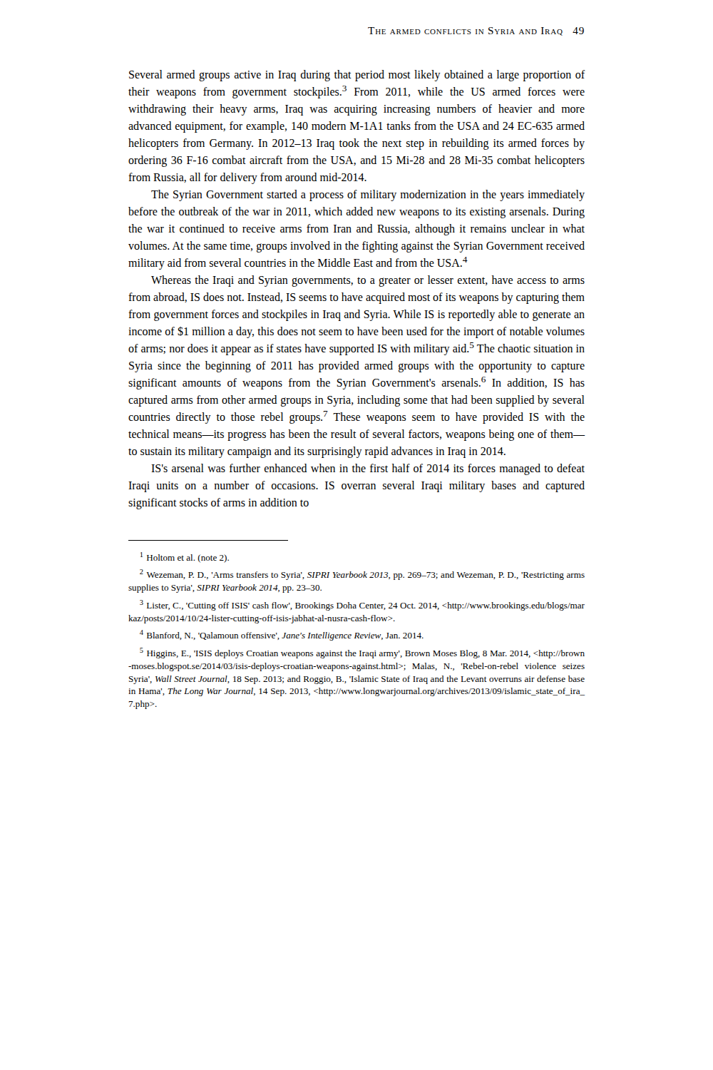The armed conflicts in Syria and Iraq 49
Several armed groups active in Iraq during that period most likely obtained a large proportion of their weapons from government stockpiles.3 From 2011, while the US armed forces were withdrawing their heavy arms, Iraq was acquiring increasing numbers of heavier and more advanced equipment, for example, 140 modern M-1A1 tanks from the USA and 24 EC-635 armed helicopters from Germany. In 2012–13 Iraq took the next step in rebuilding its armed forces by ordering 36 F-16 combat aircraft from the USA, and 15 Mi-28 and 28 Mi-35 combat helicopters from Russia, all for delivery from around mid-2014.
The Syrian Government started a process of military modernization in the years immediately before the outbreak of the war in 2011, which added new weapons to its existing arsenals. During the war it continued to receive arms from Iran and Russia, although it remains unclear in what volumes. At the same time, groups involved in the fighting against the Syrian Government received military aid from several countries in the Middle East and from the USA.4
Whereas the Iraqi and Syrian governments, to a greater or lesser extent, have access to arms from abroad, IS does not. Instead, IS seems to have acquired most of its weapons by capturing them from government forces and stockpiles in Iraq and Syria. While IS is reportedly able to generate an income of $1 million a day, this does not seem to have been used for the import of notable volumes of arms; nor does it appear as if states have supported IS with military aid.5 The chaotic situation in Syria since the beginning of 2011 has provided armed groups with the opportunity to capture significant amounts of weapons from the Syrian Government's arsenals.6 In addition, IS has captured arms from other armed groups in Syria, including some that had been supplied by several countries directly to those rebel groups.7 These weapons seem to have provided IS with the technical means—its progress has been the result of several factors, weapons being one of them—to sustain its military campaign and its surprisingly rapid advances in Iraq in 2014.
IS's arsenal was further enhanced when in the first half of 2014 its forces managed to defeat Iraqi units on a number of occasions. IS overran several Iraqi military bases and captured significant stocks of arms in addition to
Holtom et al. (note 2).
Wezeman, P. D., 'Arms transfers to Syria', SIPRI Yearbook 2013, pp. 269–73; and Wezeman, P. D., 'Restricting arms supplies to Syria', SIPRI Yearbook 2014, pp. 23–30.
Lister, C., 'Cutting off ISIS' cash flow', Brookings Doha Center, 24 Oct. 2014, <http://www.brookings.edu/blogs/markaz/posts/2014/10/24-lister-cutting-off-isis-jabhat-al-nusra-cash-flow>.
Blanford, N., 'Qalamoun offensive', Jane's Intelligence Review, Jan. 2014.
Higgins, E., 'ISIS deploys Croatian weapons against the Iraqi army', Brown Moses Blog, 8 Mar. 2014, <http://brown-moses.blogspot.se/2014/03/isis-deploys-croatian-weapons-against.html>; Malas, N., 'Rebel-on-rebel violence seizes Syria', Wall Street Journal, 18 Sep. 2013; and Roggio, B., 'Islamic State of Iraq and the Levant overruns air defense base in Hama', The Long War Journal, 14 Sep. 2013, <http://www.longwarjournal.org/archives/2013/09/islamic_state_of_ira_7.php>.